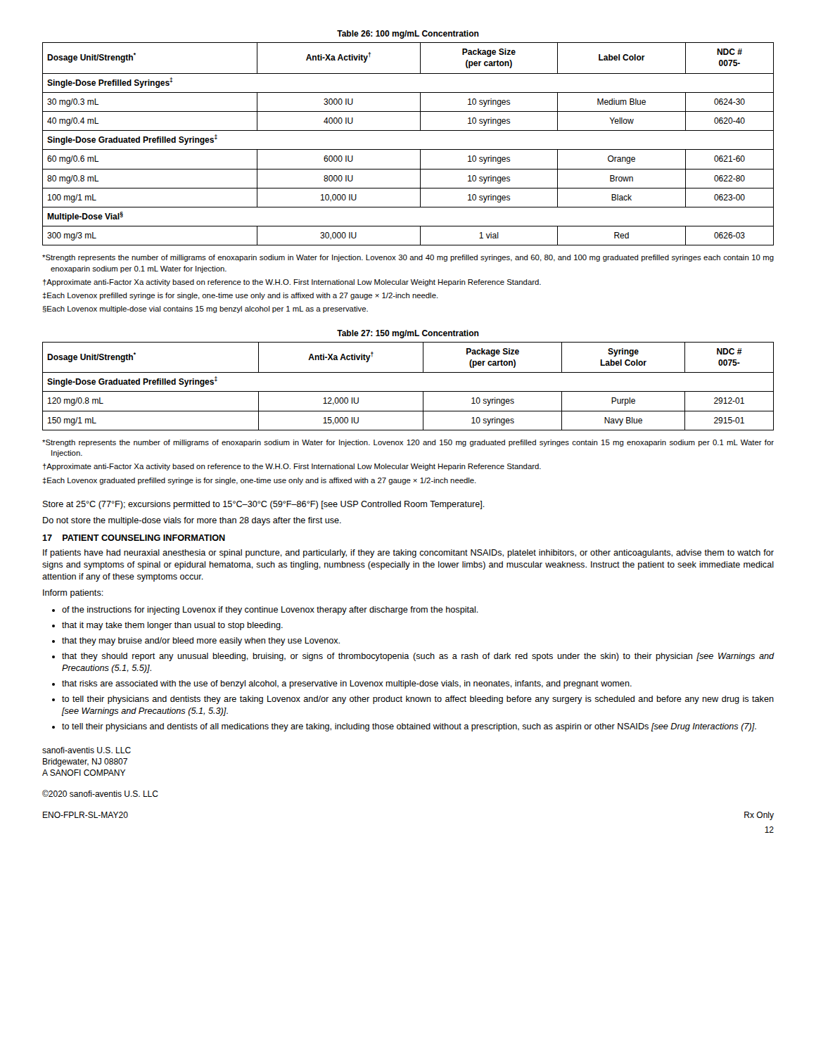Table 26: 100 mg/mL Concentration
| Dosage Unit/Strength * | Anti-Xa Activity † | Package Size (per carton) | Label Color | NDC # 0075- |
| --- | --- | --- | --- | --- |
| Single-Dose Prefilled Syringes ‡ |
| 30 mg/0.3 mL | 3000 IU | 10 syringes | Medium Blue | 0624-30 |
| 40 mg/0.4 mL | 4000 IU | 10 syringes | Yellow | 0620-40 |
| Single-Dose Graduated Prefilled Syringes ‡ |
| 60 mg/0.6 mL | 6000 IU | 10 syringes | Orange | 0621-60 |
| 80 mg/0.8 mL | 8000 IU | 10 syringes | Brown | 0622-80 |
| 100 mg/1 mL | 10,000 IU | 10 syringes | Black | 0623-00 |
| Multiple-Dose Vial § |
| 300 mg/3 mL | 30,000 IU | 1 vial | Red | 0626-03 |
*Strength represents the number of milligrams of enoxaparin sodium in Water for Injection. Lovenox 30 and 40 mg prefilled syringes, and 60, 80, and 100 mg graduated prefilled syringes each contain 10 mg enoxaparin sodium per 0.1 mL Water for Injection.
†Approximate anti-Factor Xa activity based on reference to the W.H.O. First International Low Molecular Weight Heparin Reference Standard.
‡Each Lovenox prefilled syringe is for single, one-time use only and is affixed with a 27 gauge × 1/2-inch needle.
§Each Lovenox multiple-dose vial contains 15 mg benzyl alcohol per 1 mL as a preservative.
Table 27: 150 mg/mL Concentration
| Dosage Unit/Strength * | Anti-Xa Activity † | Package Size (per carton) | Syringe Label Color | NDC # 0075- |
| --- | --- | --- | --- | --- |
| Single-Dose Graduated Prefilled Syringes ‡ |
| 120 mg/0.8 mL | 12,000 IU | 10 syringes | Purple | 2912-01 |
| 150 mg/1 mL | 15,000 IU | 10 syringes | Navy Blue | 2915-01 |
*Strength represents the number of milligrams of enoxaparin sodium in Water for Injection. Lovenox 120 and 150 mg graduated prefilled syringes contain 15 mg enoxaparin sodium per 0.1 mL Water for Injection.
†Approximate anti-Factor Xa activity based on reference to the W.H.O. First International Low Molecular Weight Heparin Reference Standard.
‡Each Lovenox graduated prefilled syringe is for single, one-time use only and is affixed with a 27 gauge × 1/2-inch needle.
Store at 25°C (77°F); excursions permitted to 15°C–30°C (59°F–86°F) [see USP Controlled Room Temperature].
Do not store the multiple-dose vials for more than 28 days after the first use.
17 PATIENT COUNSELING INFORMATION
If patients have had neuraxial anesthesia or spinal puncture, and particularly, if they are taking concomitant NSAIDs, platelet inhibitors, or other anticoagulants, advise them to watch for signs and symptoms of spinal or epidural hematoma, such as tingling, numbness (especially in the lower limbs) and muscular weakness. Instruct the patient to seek immediate medical attention if any of these symptoms occur.
Inform patients:
of the instructions for injecting Lovenox if they continue Lovenox therapy after discharge from the hospital.
that it may take them longer than usual to stop bleeding.
that they may bruise and/or bleed more easily when they use Lovenox.
that they should report any unusual bleeding, bruising, or signs of thrombocytopenia (such as a rash of dark red spots under the skin) to their physician [see Warnings and Precautions (5.1, 5.5)].
that risks are associated with the use of benzyl alcohol, a preservative in Lovenox multiple-dose vials, in neonates, infants, and pregnant women.
to tell their physicians and dentists they are taking Lovenox and/or any other product known to affect bleeding before any surgery is scheduled and before any new drug is taken [see Warnings and Precautions (5.1, 5.3)].
to tell their physicians and dentists of all medications they are taking, including those obtained without a prescription, such as aspirin or other NSAIDs [see Drug Interactions (7)].
sanofi-aventis U.S. LLC
Bridgewater, NJ 08807
A SANOFI COMPANY
©2020 sanofi-aventis U.S. LLC
ENO-FPLR-SL-MAY20 Rx Only
12